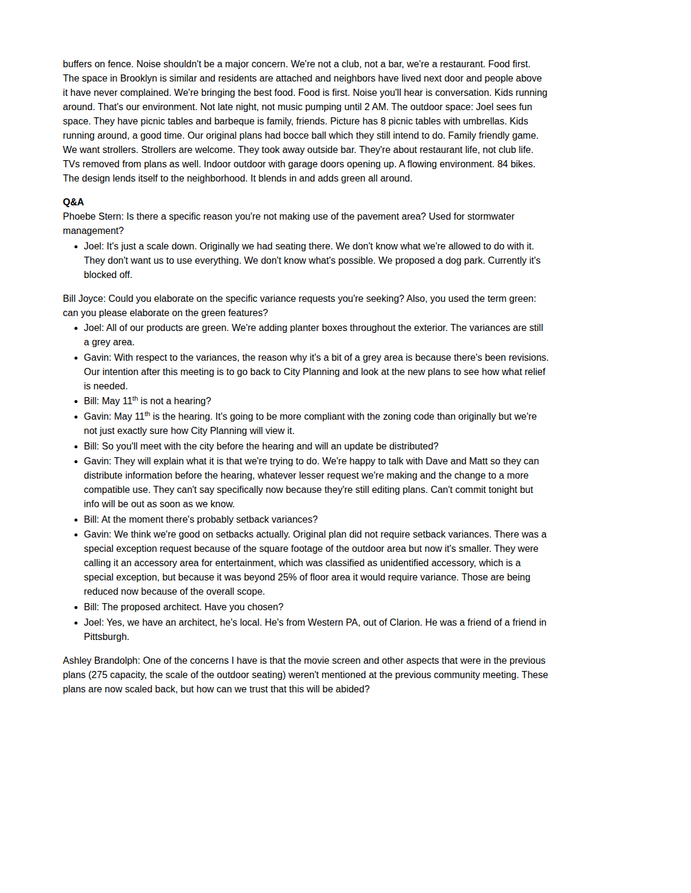buffers on fence. Noise shouldn't be a major concern. We're not a club, not a bar, we're a restaurant. Food first. The space in Brooklyn is similar and residents are attached and neighbors have lived next door and people above it have never complained. We're bringing the best food. Food is first. Noise you'll hear is conversation. Kids running around. That's our environment. Not late night, not music pumping until 2 AM. The outdoor space: Joel sees fun space. They have picnic tables and barbeque is family, friends. Picture has 8 picnic tables with umbrellas. Kids running around, a good time. Our original plans had bocce ball which they still intend to do. Family friendly game. We want strollers. Strollers are welcome. They took away outside bar. They're about restaurant life, not club life. TVs removed from plans as well. Indoor outdoor with garage doors opening up. A flowing environment. 84 bikes. The design lends itself to the neighborhood. It blends in and adds green all around.
Q&A
Phoebe Stern: Is there a specific reason you're not making use of the pavement area? Used for stormwater management?
Joel: It's just a scale down. Originally we had seating there. We don't know what we're allowed to do with it. They don't want us to use everything. We don't know what's possible. We proposed a dog park. Currently it's blocked off.
Bill Joyce: Could you elaborate on the specific variance requests you're seeking? Also, you used the term green: can you please elaborate on the green features?
Joel: All of our products are green. We're adding planter boxes throughout the exterior. The variances are still a grey area.
Gavin: With respect to the variances, the reason why it's a bit of a grey area is because there's been revisions. Our intention after this meeting is to go back to City Planning and look at the new plans to see how what relief is needed.
Bill: May 11th is not a hearing?
Gavin: May 11th is the hearing. It's going to be more compliant with the zoning code than originally but we're not just exactly sure how City Planning will view it.
Bill: So you'll meet with the city before the hearing and will an update be distributed?
Gavin: They will explain what it is that we're trying to do. We're happy to talk with Dave and Matt so they can distribute information before the hearing, whatever lesser request we're making and the change to a more compatible use. They can't say specifically now because they're still editing plans. Can't commit tonight but info will be out as soon as we know.
Bill: At the moment there's probably setback variances?
Gavin: We think we're good on setbacks actually. Original plan did not require setback variances. There was a special exception request because of the square footage of the outdoor area but now it's smaller. They were calling it an accessory area for entertainment, which was classified as unidentified accessory, which is a special exception, but because it was beyond 25% of floor area it would require variance. Those are being reduced now because of the overall scope.
Bill: The proposed architect. Have you chosen?
Joel: Yes, we have an architect, he's local. He's from Western PA, out of Clarion. He was a friend of a friend in Pittsburgh.
Ashley Brandolph: One of the concerns I have is that the movie screen and other aspects that were in the previous plans (275 capacity, the scale of the outdoor seating) weren't mentioned at the previous community meeting. These plans are now scaled back, but how can we trust that this will be abided?